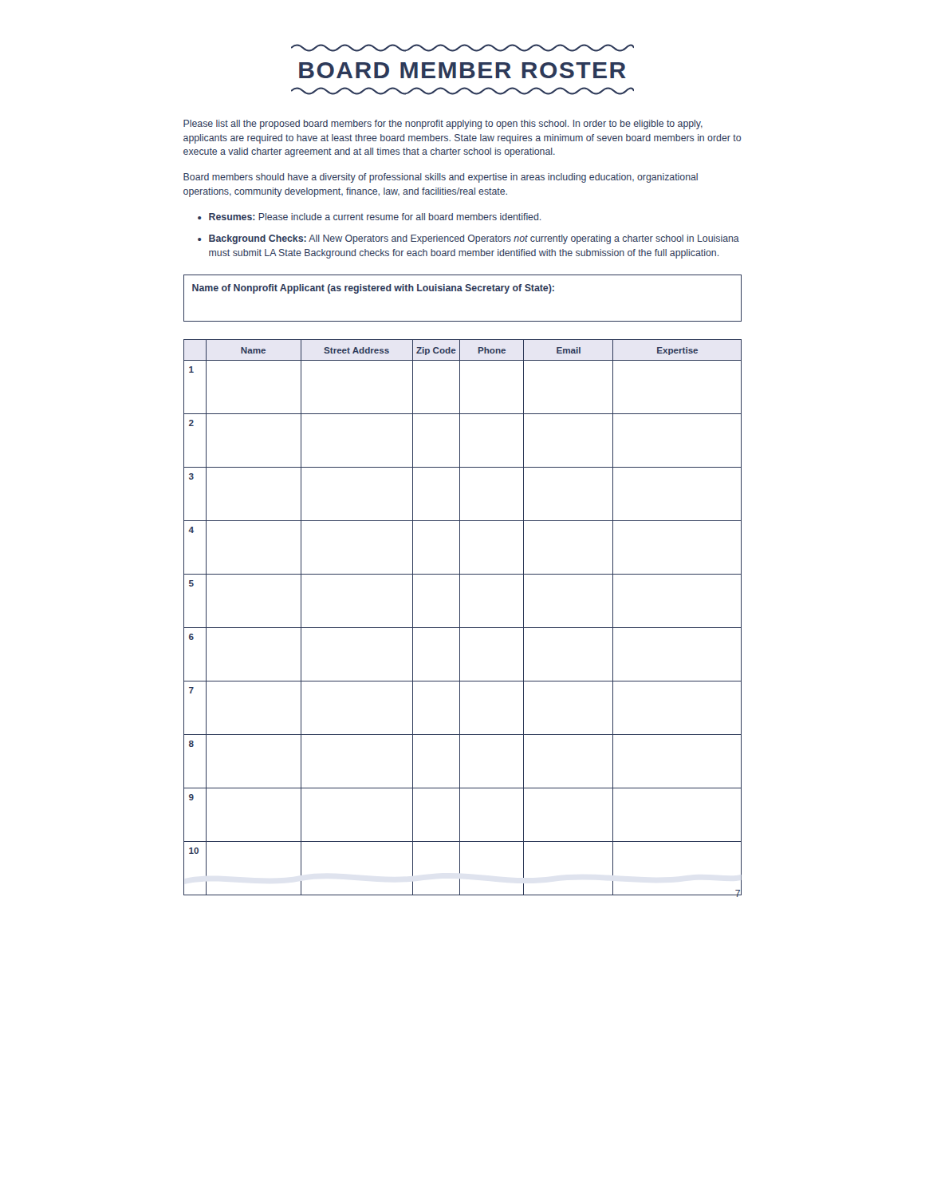Board Member Roster
Please list all the proposed board members for the nonprofit applying to open this school. In order to be eligible to apply, applicants are required to have at least three board members. State law requires a minimum of seven board members in order to execute a valid charter agreement and at all times that a charter school is operational.
Board members should have a diversity of professional skills and expertise in areas including education, organizational operations, community development, finance, law, and facilities/real estate.
Resumes: Please include a current resume for all board members identified.
Background Checks: All New Operators and Experienced Operators not currently operating a charter school in Louisiana must submit LA State Background checks for each board member identified with the submission of the full application.
Name of Nonprofit Applicant (as registered with Louisiana Secretary of State):
| | Name | Street Address | Zip Code | Phone | Email | Expertise |
| --- | --- | --- | --- | --- | --- | --- |
| 1 | | | | | | |
| 2 | | | | | | |
| 3 | | | | | | |
| 4 | | | | | | |
| 5 | | | | | | |
| 6 | | | | | | |
| 7 | | | | | | |
| 8 | | | | | | |
| 9 | | | | | | |
| 10 | | | | | | |
7